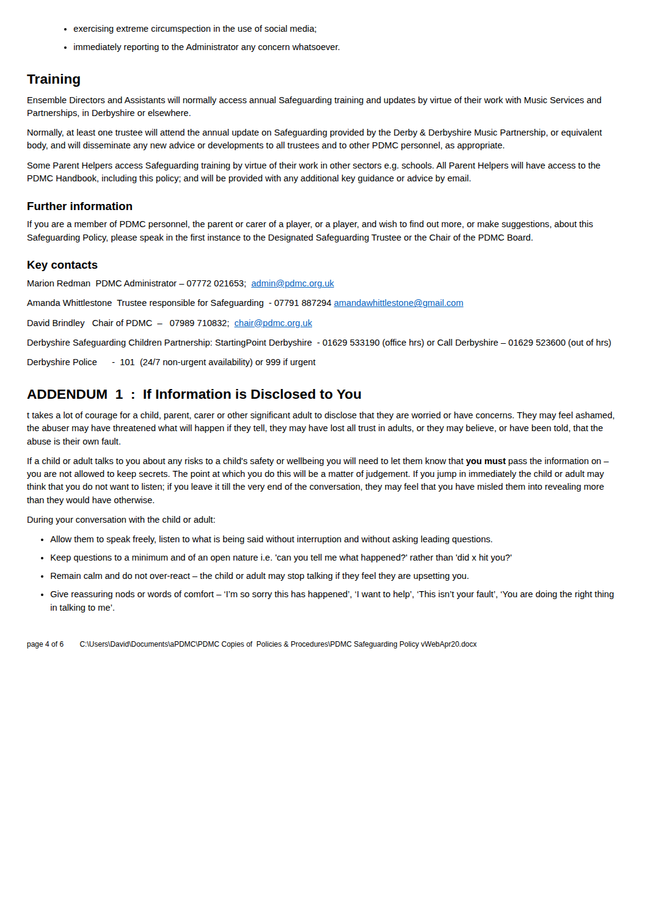exercising extreme circumspection in the use of social media;
immediately reporting to the Administrator any concern whatsoever.
Training
Ensemble Directors and Assistants will normally access annual Safeguarding training and updates by virtue of their work with Music Services and Partnerships, in Derbyshire or elsewhere.
Normally, at least one trustee will attend the annual update on Safeguarding provided by the Derby & Derbyshire Music Partnership, or equivalent body, and will disseminate any new advice or developments to all trustees and to other PDMC personnel, as appropriate.
Some Parent Helpers access Safeguarding training by virtue of their work in other sectors e.g. schools. All Parent Helpers will have access to the PDMC Handbook, including this policy; and will be provided with any additional key guidance or advice by email.
Further information
If you are a member of PDMC personnel, the parent or carer of a player, or a player, and wish to find out more, or make suggestions, about this Safeguarding Policy, please speak in the first instance to the Designated Safeguarding Trustee or the Chair of the PDMC Board.
Key contacts
Marion Redman PDMC Administrator – 07772 021653; admin@pdmc.org.uk
Amanda Whittlestone Trustee responsible for Safeguarding - 07791 887294 amandawhittlestone@gmail.com
David Brindley Chair of PDMC – 07989 710832; chair@pdmc.org.uk
Derbyshire Safeguarding Children Partnership: StartingPoint Derbyshire - 01629 533190 (office hrs) or Call Derbyshire – 01629 523600 (out of hrs)
Derbyshire Police - 101 (24/7 non-urgent availability) or 999 if urgent
ADDENDUM 1 : If Information is Disclosed to You
t takes a lot of courage for a child, parent, carer or other significant adult to disclose that they are worried or have concerns. They may feel ashamed, the abuser may have threatened what will happen if they tell, they may have lost all trust in adults, or they may believe, or have been told, that the abuse is their own fault.
If a child or adult talks to you about any risks to a child's safety or wellbeing you will need to let them know that you must pass the information on – you are not allowed to keep secrets. The point at which you do this will be a matter of judgement. If you jump in immediately the child or adult may think that you do not want to listen; if you leave it till the very end of the conversation, they may feel that you have misled them into revealing more than they would have otherwise.
During your conversation with the child or adult:
Allow them to speak freely, listen to what is being said without interruption and without asking leading questions.
Keep questions to a minimum and of an open nature i.e. 'can you tell me what happened?' rather than 'did x hit you?'
Remain calm and do not over-react – the child or adult may stop talking if they feel they are upsetting you.
Give reassuring nods or words of comfort – ‘I’m so sorry this has happened’, ‘I want to help’, ‘This isn’t your fault’, ‘You are doing the right thing in talking to me’.
page 4 of 6C:\Users\David\Documents\aPDMC\PDMC Copies of Policies & Procedures\PDMC Safeguarding Policy vWebApr20.docx